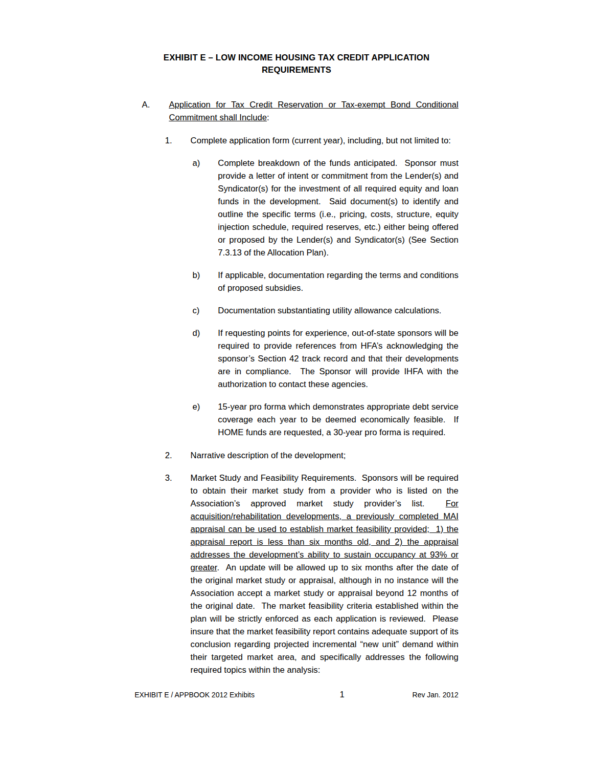EXHIBIT E – LOW INCOME HOUSING TAX CREDIT APPLICATION
REQUIREMENTS
A.
Application for Tax Credit Reservation or Tax-exempt Bond Conditional Commitment shall Include:
1.
Complete application form (current year), including, but not limited to:
a)
Complete breakdown of the funds anticipated. Sponsor must provide a letter of intent or commitment from the Lender(s) and Syndicator(s) for the investment of all required equity and loan funds in the development. Said document(s) to identify and outline the specific terms (i.e., pricing, costs, structure, equity injection schedule, required reserves, etc.) either being offered or proposed by the Lender(s) and Syndicator(s) (See Section 7.3.13 of the Allocation Plan).
b)
If applicable, documentation regarding the terms and conditions of proposed subsidies.
c)
Documentation substantiating utility allowance calculations.
d)
If requesting points for experience, out-of-state sponsors will be required to provide references from HFA’s acknowledging the sponsor’s Section 42 track record and that their developments are in compliance. The Sponsor will provide IHFA with the authorization to contact these agencies.
e)
15-year pro forma which demonstrates appropriate debt service coverage each year to be deemed economically feasible. If HOME funds are requested, a 30-year pro forma is required.
2.
Narrative description of the development;
3.
Market Study and Feasibility Requirements. Sponsors will be required to obtain their market study from a provider who is listed on the Association’s approved market study provider’s list. For acquisition/rehabilitation developments, a previously completed MAI appraisal can be used to establish market feasibility provided; 1) the appraisal report is less than six months old, and 2) the appraisal addresses the development’s ability to sustain occupancy at 93% or greater. An update will be allowed up to six months after the date of the original market study or appraisal, although in no instance will the Association accept a market study or appraisal beyond 12 months of the original date. The market feasibility criteria established within the plan will be strictly enforced as each application is reviewed. Please insure that the market feasibility report contains adequate support of its conclusion regarding projected incremental “new unit” demand within their targeted market area, and specifically addresses the following required topics within the analysis:
EXHIBIT E / APPBOOK 2012 Exhibits
1
Rev Jan. 2012